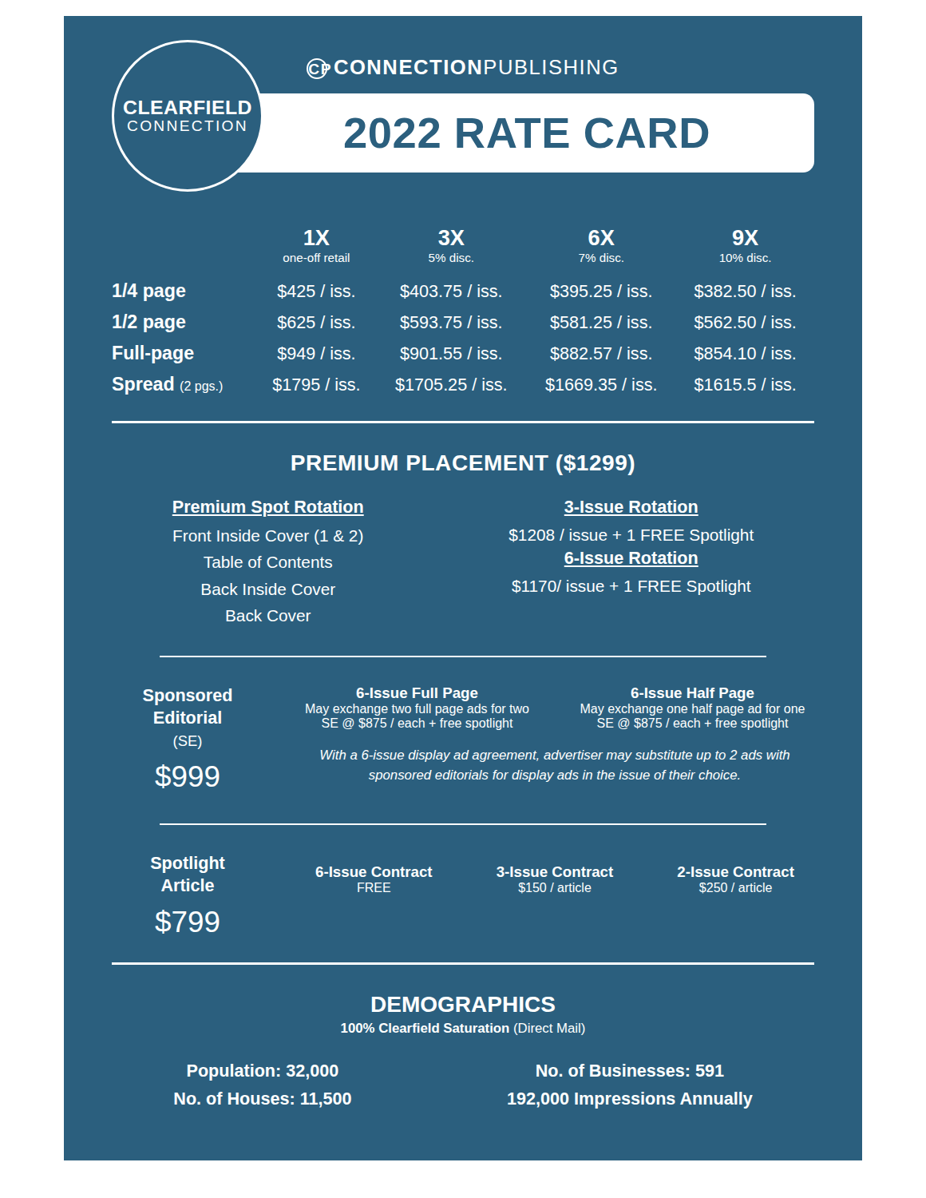CP CONNECTIONPUBLISHING
2022 RATE CARD
CLEARFIELD CONNECTION
| | 1X | 3X | 6X | 9X |
| --- | --- | --- | --- | --- |
| | one-off retail | 5% disc. | 7% disc. | 10% disc. |
| 1/4 page | $425 / iss. | $403.75 / iss. | $395.25 / iss. | $382.50 / iss. |
| 1/2 page | $625 / iss. | $593.75 / iss. | $581.25 / iss. | $562.50 / iss. |
| Full-page | $949 / iss. | $901.55 / iss. | $882.57 / iss. | $854.10 / iss. |
| Spread (2 pgs.) | $1795 / iss. | $1705.25 / iss. | $1669.35 / iss. | $1615.5 / iss. |
PREMIUM PLACEMENT ($1299)
Premium Spot Rotation
Front Inside Cover (1 & 2)
Table of Contents
Back Inside Cover
Back Cover
3-Issue Rotation
$1208 / issue + 1 FREE Spotlight
6-Issue Rotation
$1170/ issue + 1 FREE Spotlight
Sponsored
Editorial
(SE) $999
6-Issue Full Page
May exchange two full page ads for two SE @ $875 / each + free spotlight
6-Issue Half Page
May exchange one half page ad for one SE @ $875 / each + free spotlight
With a 6-issue display ad agreement, advertiser may substitute up to 2 ads with sponsored editorials for display ads in the issue of their choice.
Spotlight
Article $799
6-Issue Contract
FREE
3-Issue Contract
$150 / article
2-Issue Contract
$250 / article
DEMOGRAPHICS
100% Clearfield Saturation (Direct Mail)
Population: 32,000
No. of Houses: 11,500
No. of Businesses: 591
192,000 Impressions Annually